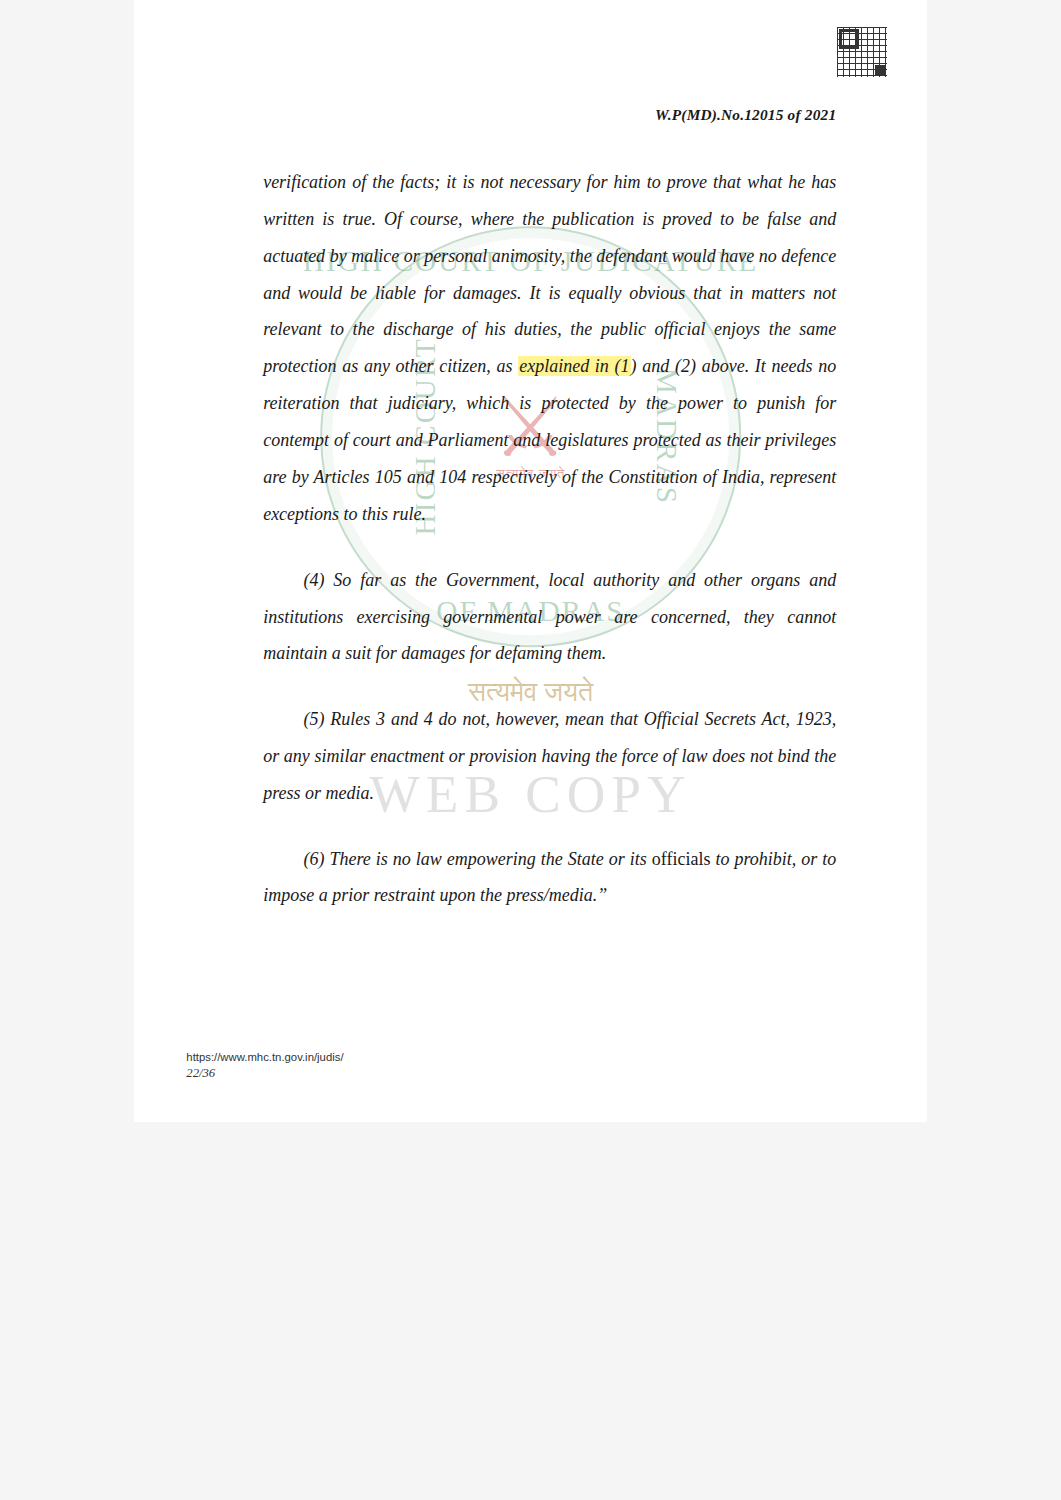W.P(MD).No.12015 of 2021
HIGH COURT OF JUDICATURE HIGH COURT MADRAS OF MADRAS
⚔
सत्यमेव जयते
सत्यमेव जयते
WEB COPY
verification of the facts; it is not necessary for him to prove that what he has written is true. Of course, where the publication is proved to be false and actuated by malice or personal animosity, the defendant would have no defence and would be liable for damages. It is equally obvious that in matters not relevant to the discharge of his duties, the public official enjoys the same protection as any other citizen, as explained in (1) and (2) above. It needs no reiteration that judiciary, which is protected by the power to punish for contempt of court and Parliament and legislatures protected as their privileges are by Articles 105 and 104 respectively of the Constitution of India, represent exceptions to this rule.
(4) So far as the Government, local authority and other organs and institutions exercising governmental power are concerned, they cannot maintain a suit for damages for defaming them.
(5) Rules 3 and 4 do not, however, mean that Official Secrets Act, 1923, or any similar enactment or provision having the force of law does not bind the press or media.
(6) There is no law empowering the State or its officials to prohibit, or to impose a prior restraint upon the press/media.”
https://www.mhc.tn.gov.in/judis/
22/36